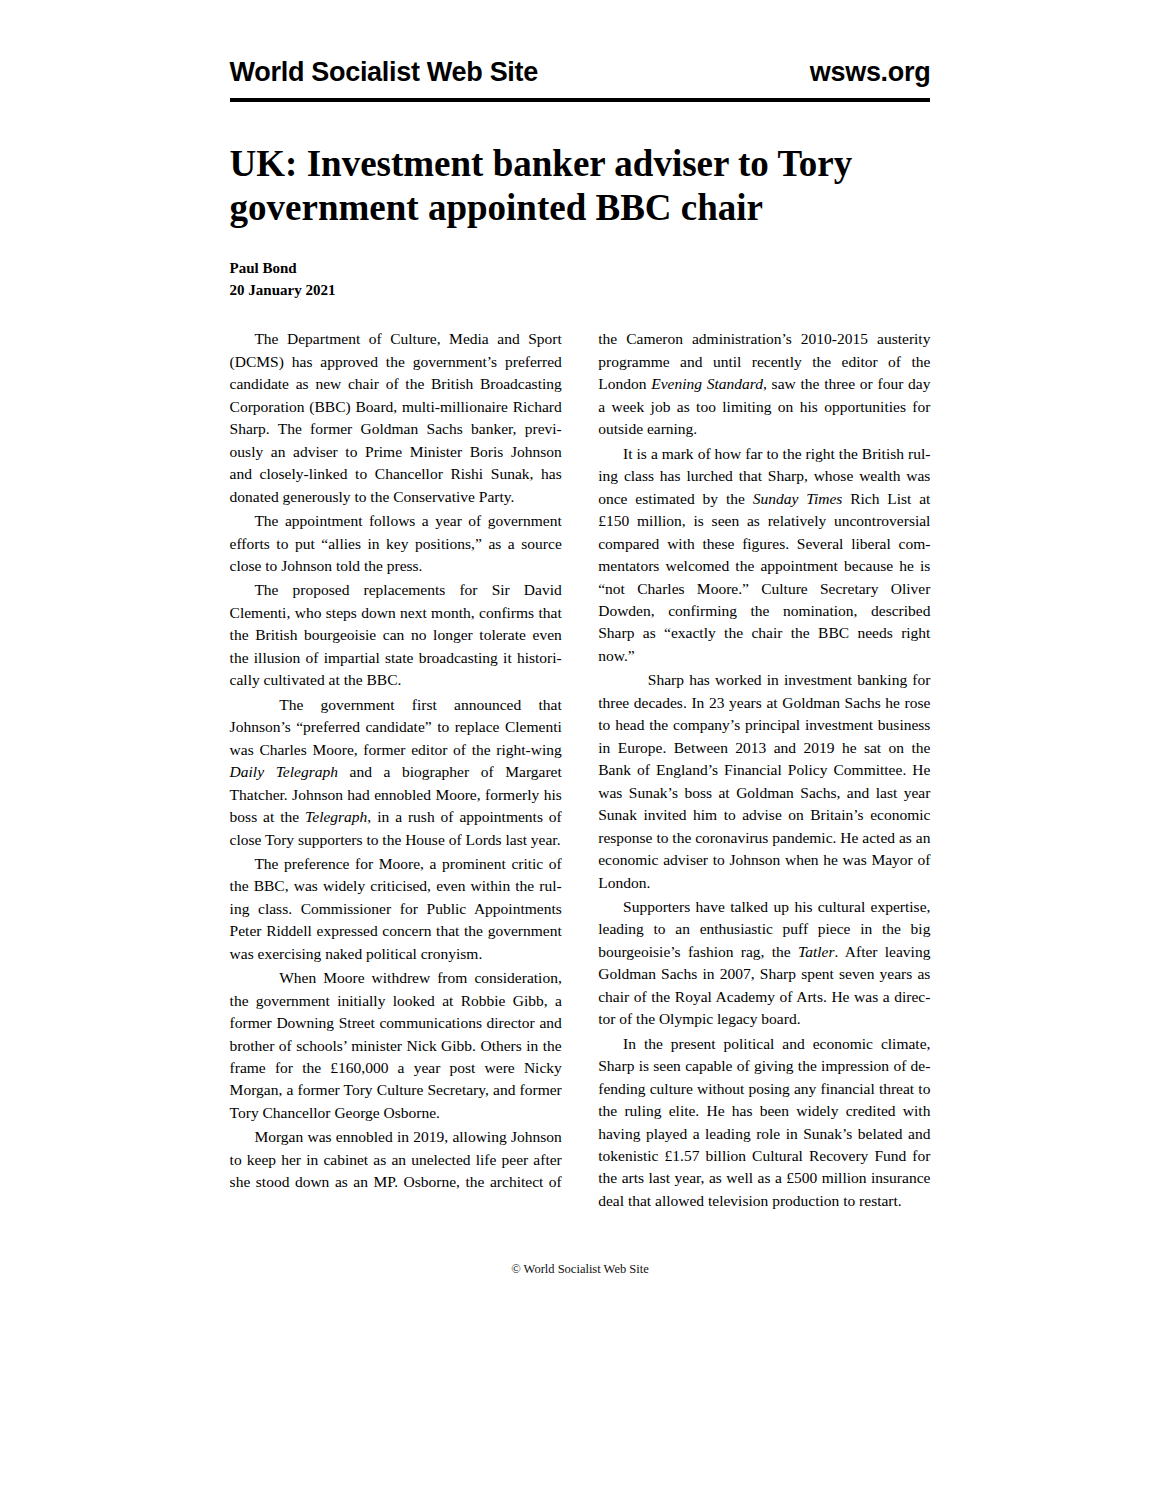World Socialist Web Site
wsws.org
UK: Investment banker adviser to Tory government appointed BBC chair
Paul Bond 20 January 2021
The Department of Culture, Media and Sport (DCMS) has approved the government’s preferred candidate as new chair of the British Broadcasting Corporation (BBC) Board, multi-millionaire Richard Sharp. The former Goldman Sachs banker, previously an adviser to Prime Minister Boris Johnson and closely-linked to Chancellor Rishi Sunak, has donated generously to the Conservative Party.
The appointment follows a year of government efforts to put “allies in key positions,” as a source close to Johnson told the press.
The proposed replacements for Sir David Clementi, who steps down next month, confirms that the British bourgeoisie can no longer tolerate even the illusion of impartial state broadcasting it historically cultivated at the BBC.
The government first announced that Johnson’s “preferred candidate” to replace Clementi was Charles Moore, former editor of the right-wing Daily Telegraph and a biographer of Margaret Thatcher. Johnson had ennobled Moore, formerly his boss at the Telegraph, in a rush of appointments of close Tory supporters to the House of Lords last year.
The preference for Moore, a prominent critic of the BBC, was widely criticised, even within the ruling class. Commissioner for Public Appointments Peter Riddell expressed concern that the government was exercising naked political cronyism.
When Moore withdrew from consideration, the government initially looked at Robbie Gibb, a former Downing Street communications director and brother of schools’ minister Nick Gibb. Others in the frame for the £160,000 a year post were Nicky Morgan, a former Tory Culture Secretary, and former Tory Chancellor George Osborne.
Morgan was ennobled in 2019, allowing Johnson to keep her in cabinet as an unelected life peer after she stood down as an MP. Osborne, the architect of the Cameron administration’s 2010-2015 austerity programme and until recently the editor of the London Evening Standard, saw the three or four day a week job as too limiting on his opportunities for outside earning.
It is a mark of how far to the right the British ruling class has lurched that Sharp, whose wealth was once estimated by the Sunday Times Rich List at £150 million, is seen as relatively uncontroversial compared with these figures. Several liberal commentators welcomed the appointment because he is “not Charles Moore.” Culture Secretary Oliver Dowden, confirming the nomination, described Sharp as “exactly the chair the BBC needs right now.”
Sharp has worked in investment banking for three decades. In 23 years at Goldman Sachs he rose to head the company’s principal investment business in Europe. Between 2013 and 2019 he sat on the Bank of England’s Financial Policy Committee. He was Sunak’s boss at Goldman Sachs, and last year Sunak invited him to advise on Britain’s economic response to the coronavirus pandemic. He acted as an economic adviser to Johnson when he was Mayor of London.
Supporters have talked up his cultural expertise, leading to an enthusiastic puff piece in the big bourgeoisie’s fashion rag, the Tatler. After leaving Goldman Sachs in 2007, Sharp spent seven years as chair of the Royal Academy of Arts. He was a director of the Olympic legacy board.
In the present political and economic climate, Sharp is seen capable of giving the impression of defending culture without posing any financial threat to the ruling elite. He has been widely credited with having played a leading role in Sunak’s belated and tokenistic £1.57 billion Cultural Recovery Fund for the arts last year, as well as a £500 million insurance deal that allowed television production to restart.
© World Socialist Web Site